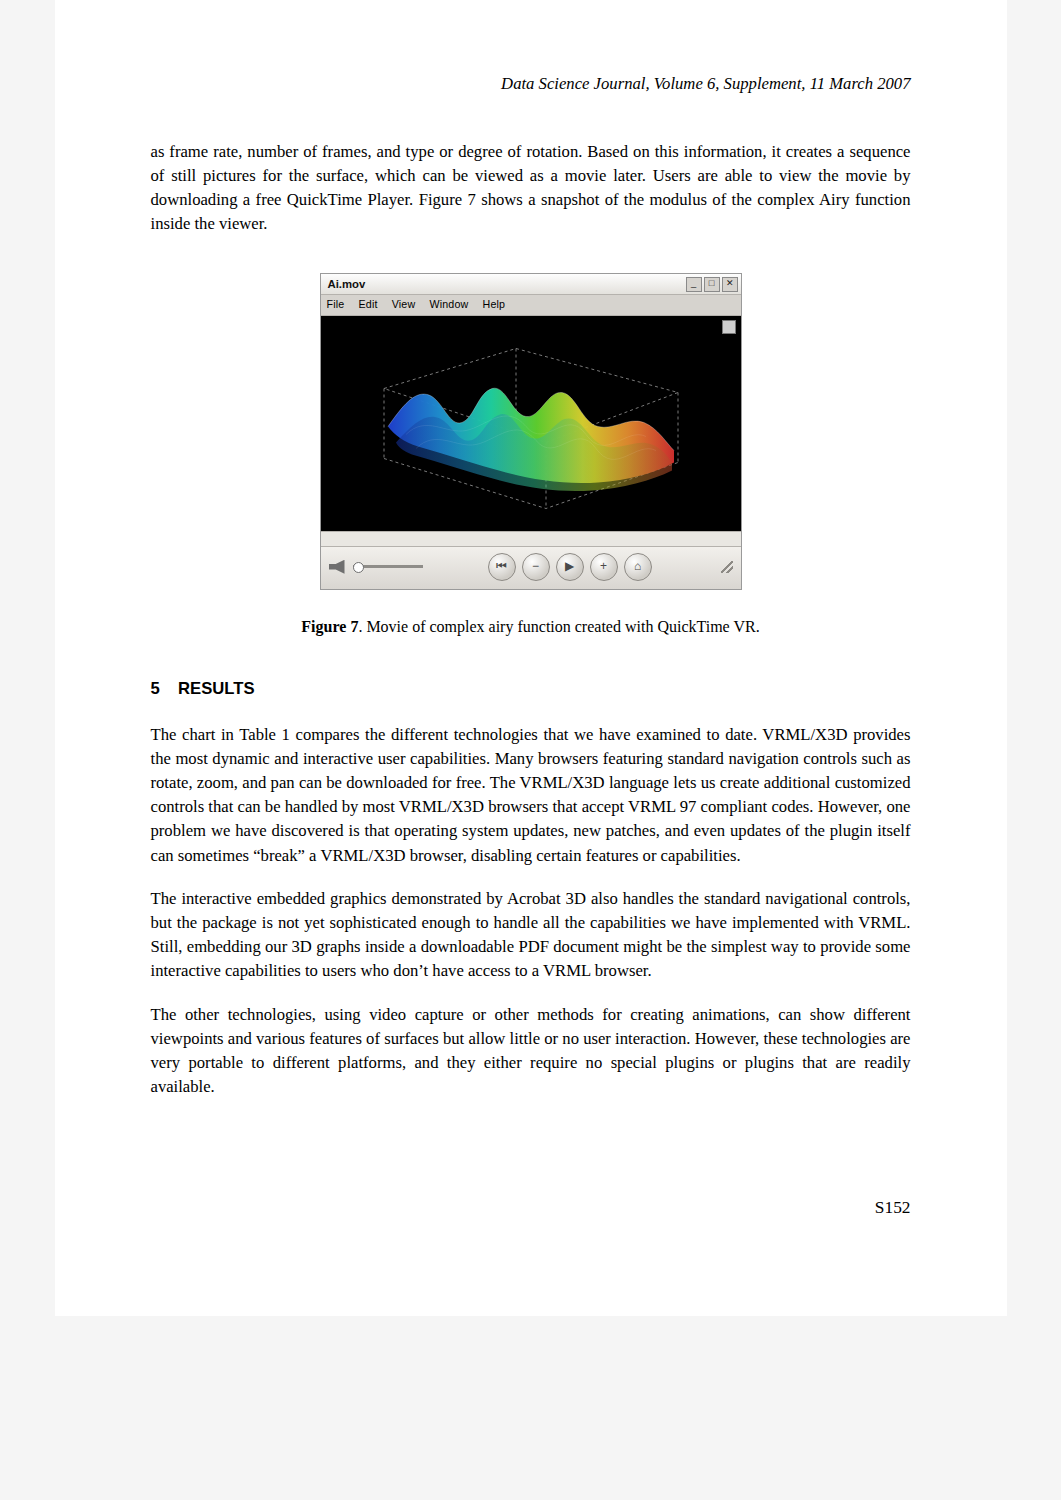Data Science Journal, Volume 6, Supplement, 11 March 2007
as frame rate, number of frames, and type or degree of rotation. Based on this information, it creates a sequence of still pictures for the surface, which can be viewed as a movie later. Users are able to view the movie by downloading a free QuickTime Player. Figure 7 shows a snapshot of the modulus of the complex Airy function inside the viewer.
Ai.mov
_
□
✕
File Edit View Window Help
⏮
−
▶
+
⌂
Figure 7. Movie of complex airy function created with QuickTime VR.
5 RESULTS
The chart in Table 1 compares the different technologies that we have examined to date. VRML/X3D provides the most dynamic and interactive user capabilities. Many browsers featuring standard navigation controls such as rotate, zoom, and pan can be downloaded for free. The VRML/X3D language lets us create additional customized controls that can be handled by most VRML/X3D browsers that accept VRML 97 compliant codes. However, one problem we have discovered is that operating system updates, new patches, and even updates of the plugin itself can sometimes “break” a VRML/X3D browser, disabling certain features or capabilities.
The interactive embedded graphics demonstrated by Acrobat 3D also handles the standard navigational controls, but the package is not yet sophisticated enough to handle all the capabilities we have implemented with VRML. Still, embedding our 3D graphs inside a downloadable PDF document might be the simplest way to provide some interactive capabilities to users who don’t have access to a VRML browser.
The other technologies, using video capture or other methods for creating animations, can show different viewpoints and various features of surfaces but allow little or no user interaction. However, these technologies are very portable to different platforms, and they either require no special plugins or plugins that are readily available.
S152